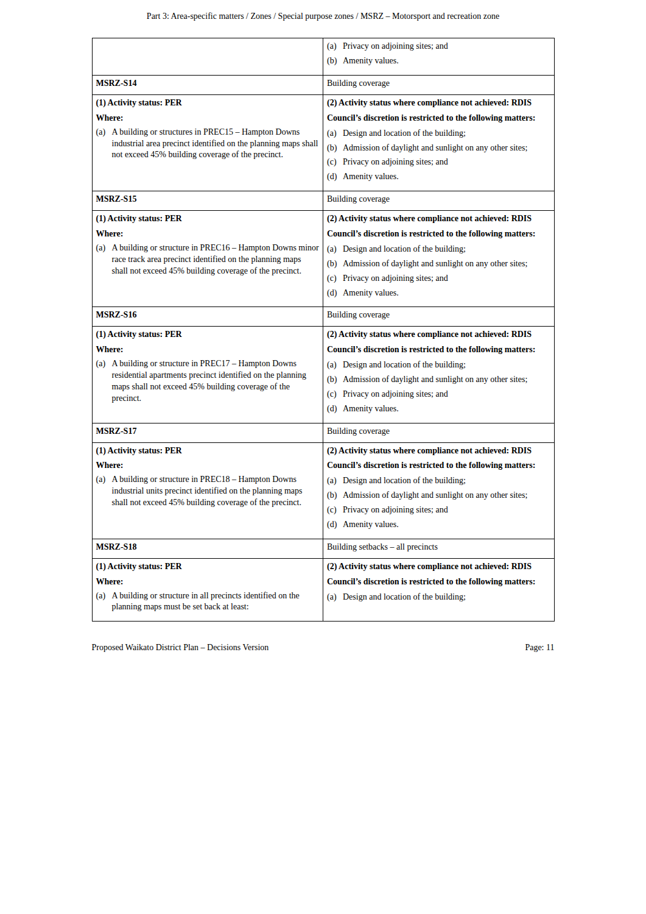Part 3: Area-specific matters / Zones / Special purpose zones / MSRZ – Motorsport and recreation zone
| | Privacy on adjoining sites; and Amenity values. |
| MSRZ-S14 | Building coverage |
| (1) Activity status: PER Where: A building or structures in PREC15 – Hampton Downs industrial area precinct identified on the planning maps shall not exceed 45% building coverage of the precinct. | (2) Activity status where compliance not achieved: RDIS Council’s discretion is restricted to the following matters: Design and location of the building; Admission of daylight and sunlight on any other sites; Privacy on adjoining sites; and Amenity values. |
| MSRZ-S15 | Building coverage |
| (1) Activity status: PER Where: A building or structure in PREC16 – Hampton Downs minor race track area precinct identified on the planning maps shall not exceed 45% building coverage of the precinct. | (2) Activity status where compliance not achieved: RDIS Council’s discretion is restricted to the following matters: Design and location of the building; Admission of daylight and sunlight on any other sites; Privacy on adjoining sites; and Amenity values. |
| MSRZ-S16 | Building coverage |
| (1) Activity status: PER Where: A building or structure in PREC17 – Hampton Downs residential apartments precinct identified on the planning maps shall not exceed 45% building coverage of the precinct. | (2) Activity status where compliance not achieved: RDIS Council’s discretion is restricted to the following matters: Design and location of the building; Admission of daylight and sunlight on any other sites; Privacy on adjoining sites; and Amenity values. |
| MSRZ-S17 | Building coverage |
| (1) Activity status: PER Where: A building or structure in PREC18 – Hampton Downs industrial units precinct identified on the planning maps shall not exceed 45% building coverage of the precinct. | (2) Activity status where compliance not achieved: RDIS Council’s discretion is restricted to the following matters: Design and location of the building; Admission of daylight and sunlight on any other sites; Privacy on adjoining sites; and Amenity values. |
| MSRZ-S18 | Building setbacks – all precincts |
| (1) Activity status: PER Where: A building or structure in all precincts identified on the planning maps must be set back at least: | (2) Activity status where compliance not achieved: RDIS Council’s discretion is restricted to the following matters: Design and location of the building; |
Proposed Waikato District Plan – Decisions Version Page: 11